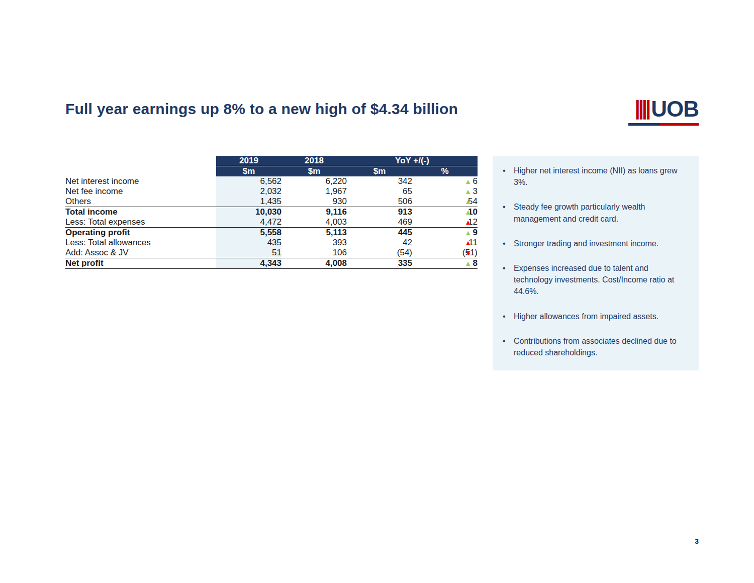Full year earnings up 8% to a new high of $4.34 billion
||||UOB
| | 2019 | 2018 | YoY +/(-) |
| | $m | $m | $m | % |
| Net interest income | 6,562 | 6,220 | 342 | 6 ▲ |
| Net fee income | 2,032 | 1,967 | 65 | 3 ▲ |
| Others | 1,435 | 930 | 506 | 54 ▲ |
| Total income | 10,030 | 9,116 | 913 | 10 ▲ |
| Less: Total expenses | 4,472 | 4,003 | 469 | 12 ▲ |
| Operating profit | 5,558 | 5,113 | 445 | 9 ▲ |
| Less: Total allowances | 435 | 393 | 42 | 11 ▲ |
| Add: Assoc & JV | 51 | 106 | (54) | (51) ▼ |
| Net profit | 4,343 | 4,008 | 335 | 8 ▲ |
Higher net interest income (NII) as loans grew 3%.
Steady fee growth particularly wealth management and credit card.
Stronger trading and investment income.
Expenses increased due to talent and technology investments. Cost/Income ratio at 44.6%.
Higher allowances from impaired assets.
Contributions from associates declined due to reduced shareholdings.
3